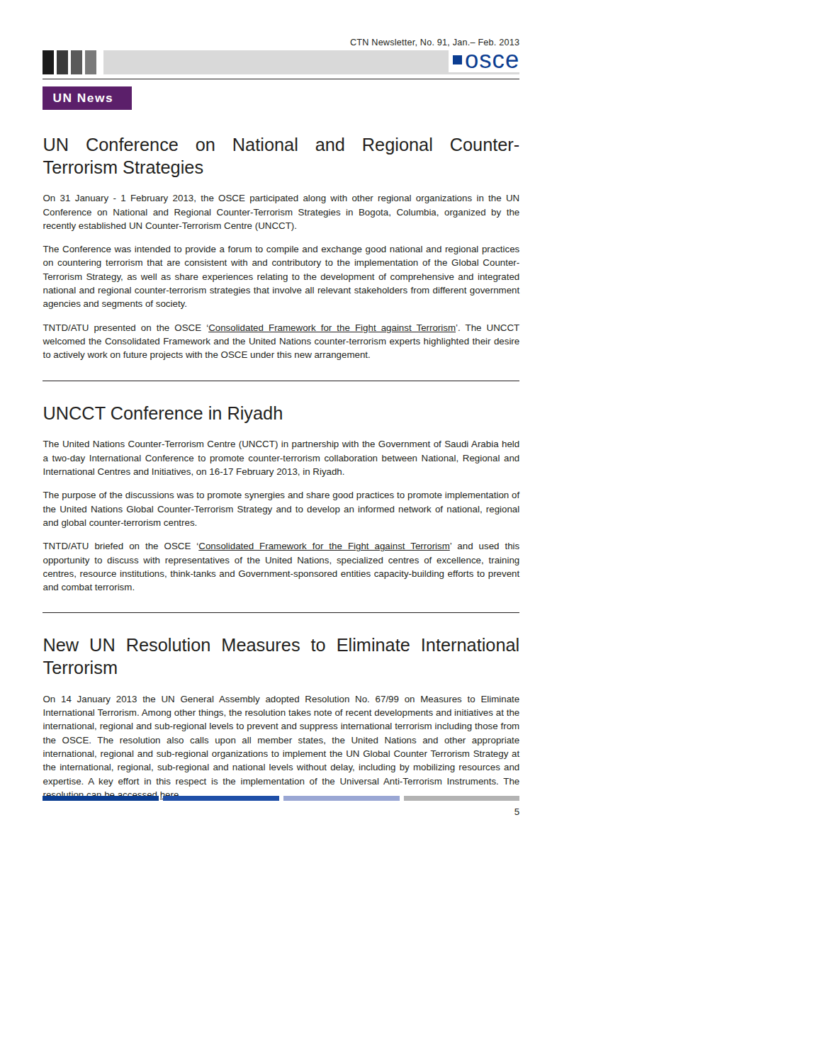CTN Newsletter, No. 91, Jan.– Feb. 2013
osce
UN News
UN Conference on National and Regional Counter-Terrorism Strategies
On 31 January - 1 February 2013, the OSCE participated along with other regional organizations in the UN Conference on National and Regional Counter-Terrorism Strategies in Bogota, Columbia, organized by the recently established UN Counter-Terrorism Centre (UNCCT).
The Conference was intended to provide a forum to compile and exchange good national and regional practices on countering terrorism that are consistent with and contributory to the implementation of the Global Counter-Terrorism Strategy, as well as share experiences relating to the development of comprehensive and integrated national and regional counter-terrorism strategies that involve all relevant stakeholders from different government agencies and segments of society.
TNTD/ATU presented on the OSCE ‘Consolidated Framework for the Fight against Terrorism’. The UNCCT welcomed the Consolidated Framework and the United Nations counter-terrorism experts highlighted their desire to actively work on future projects with the OSCE under this new arrangement.
UNCCT Conference in Riyadh
The United Nations Counter-Terrorism Centre (UNCCT) in partnership with the Government of Saudi Arabia held a two-day International Conference to promote counter-terrorism collaboration between National, Regional and International Centres and Initiatives, on 16-17 February 2013, in Riyadh.
The purpose of the discussions was to promote synergies and share good practices to promote implementation of the United Nations Global Counter-Terrorism Strategy and to develop an informed network of national, regional and global counter-terrorism centres.
TNTD/ATU briefed on the OSCE ‘Consolidated Framework for the Fight against Terrorism’ and used this opportunity to discuss with representatives of the United Nations, specialized centres of excellence, training centres, resource institutions, think-tanks and Government-sponsored entities capacity-building efforts to prevent and combat terrorism.
New UN Resolution Measures to Eliminate International Terrorism
On 14 January 2013 the UN General Assembly adopted Resolution No. 67/99 on Measures to Eliminate International Terrorism. Among other things, the resolution takes note of recent developments and initiatives at the international, regional and sub-regional levels to prevent and suppress international terrorism including those from the OSCE. The resolution also calls upon all member states, the United Nations and other appropriate international, regional and sub-regional organizations to implement the UN Global Counter Terrorism Strategy at the international, regional, sub-regional and national levels without delay, including by mobilizing resources and expertise. A key effort in this respect is the implementation of the Universal Anti-Terrorism Instruments. The resolution can be accessed here
5